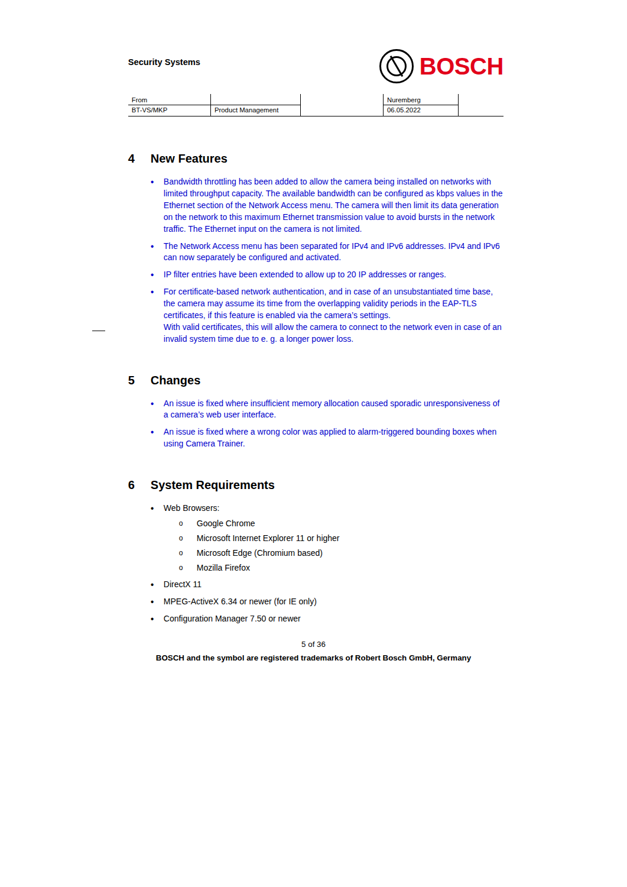Security Systems
BOSCH
| From | | | Nuremberg | |
| BT-VS/MKP | Product Management | | 06.05.2022 | |
4 New Features
Bandwidth throttling has been added to allow the camera being installed on networks with limited throughput capacity. The available bandwidth can be configured as kbps values in the Ethernet section of the Network Access menu. The camera will then limit its data generation on the network to this maximum Ethernet transmission value to avoid bursts in the network traffic. The Ethernet input on the camera is not limited.
The Network Access menu has been separated for IPv4 and IPv6 addresses. IPv4 and IPv6 can now separately be configured and activated.
IP filter entries have been extended to allow up to 20 IP addresses or ranges.
For certificate-based network authentication, and in case of an unsubstantiated time base, the camera may assume its time from the overlapping validity periods in the EAP-TLS certificates, if this feature is enabled via the camera’s settings.
With valid certificates, this will allow the camera to connect to the network even in case of an invalid system time due to e. g. a longer power loss.
5 Changes
An issue is fixed where insufficient memory allocation caused sporadic unresponsiveness of a camera’s web user interface.
An issue is fixed where a wrong color was applied to alarm-triggered bounding boxes when using Camera Trainer.
6 System Requirements
Web Browsers:
Google Chrome
Microsoft Internet Explorer 11 or higher
Microsoft Edge (Chromium based)
Mozilla Firefox
DirectX 11
MPEG-ActiveX 6.34 or newer (for IE only)
Configuration Manager 7.50 or newer
5 of 36
BOSCH and the symbol are registered trademarks of Robert Bosch GmbH, Germany